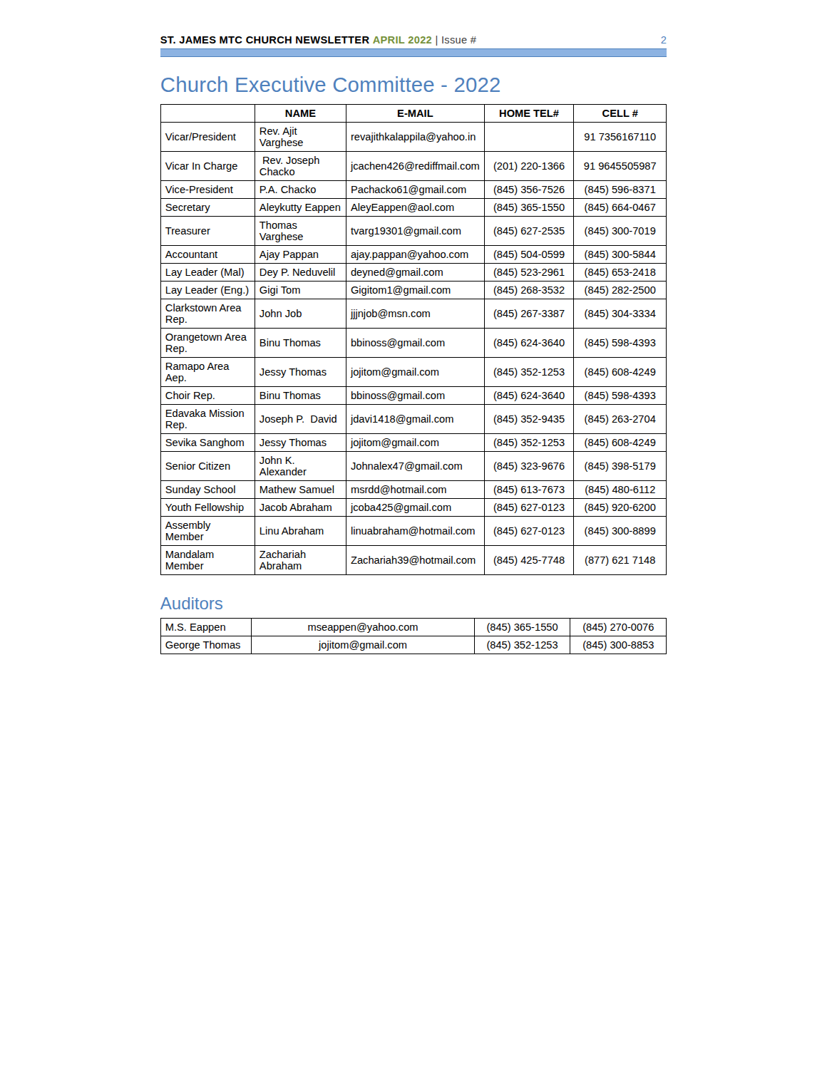ST. JAMES MTC CHURCH NEWSLETTER APRIL 2022 | Issue #
2
Church Executive Committee - 2022
| | NAME | E-MAIL | HOME TEL# | CELL # |
| --- | --- | --- | --- | --- |
| Vicar/President | Rev. Ajit Varghese | revajithkalappila@yahoo.in | | 91 7356167110 |
| Vicar In Charge | Rev. Joseph Chacko | jcachen426@rediffmail.com | (201) 220-1366 | 91 9645505987 |
| Vice-President | P.A. Chacko | Pachacko61@gmail.com | (845) 356-7526 | (845) 596-8371 |
| Secretary | Aleykutty Eappen | AleyEappen@aol.com | (845) 365-1550 | (845) 664-0467 |
| Treasurer | Thomas Varghese | tvarg19301@gmail.com | (845) 627-2535 | (845) 300-7019 |
| Accountant | Ajay Pappan | ajay.pappan@yahoo.com | (845) 504-0599 | (845) 300-5844 |
| Lay Leader (Mal) | Dey P. Neduvelil | deyned@gmail.com | (845) 523-2961 | (845) 653-2418 |
| Lay Leader (Eng.) | Gigi Tom | Gigitom1@gmail.com | (845) 268-3532 | (845) 282-2500 |
| Clarkstown Area Rep. | John Job | jjjnjob@msn.com | (845) 267-3387 | (845) 304-3334 |
| Orangetown Area Rep. | Binu Thomas | bbinoss@gmail.com | (845) 624-3640 | (845) 598-4393 |
| Ramapo Area Aep. | Jessy Thomas | jojitom@gmail.com | (845) 352-1253 | (845) 608-4249 |
| Choir Rep. | Binu Thomas | bbinoss@gmail.com | (845) 624-3640 | (845) 598-4393 |
| Edavaka Mission Rep. | Joseph P. David | jdavi1418@gmail.com | (845) 352-9435 | (845) 263-2704 |
| Sevika Sanghom | Jessy Thomas | jojitom@gmail.com | (845) 352-1253 | (845) 608-4249 |
| Senior Citizen | John K. Alexander | Johnalex47@gmail.com | (845) 323-9676 | (845) 398-5179 |
| Sunday School | Mathew Samuel | msrdd@hotmail.com | (845) 613-7673 | (845) 480-6112 |
| Youth Fellowship | Jacob Abraham | jcoba425@gmail.com | (845) 627-0123 | (845) 920-6200 |
| Assembly Member | Linu Abraham | linuabraham@hotmail.com | (845) 627-0123 | (845) 300-8899 |
| Mandalam Member | Zachariah Abraham | Zachariah39@hotmail.com | (845) 425-7748 | (877) 621 7148 |
Auditors
| M.S. Eappen | mseappen@yahoo.com | (845) 365-1550 | (845) 270-0076 |
| George Thomas | jojitom@gmail.com | (845) 352-1253 | (845) 300-8853 |